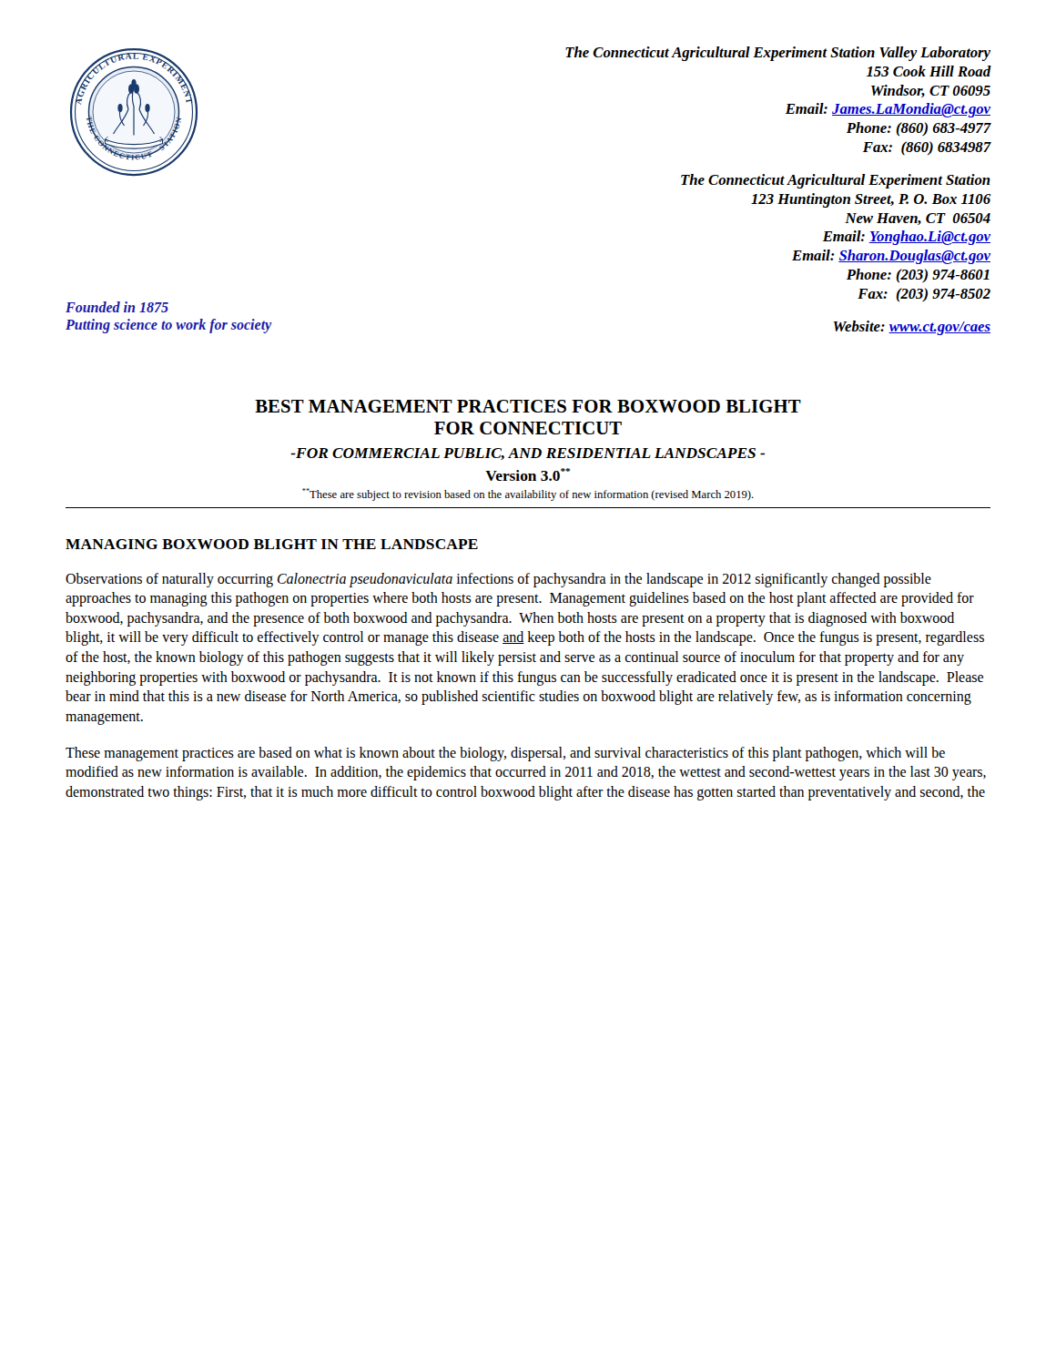AGRICULTURAL EXPERIMENT THE CONNECTICUT · STATION
The Connecticut Agricultural Experiment Station Valley Laboratory
153 Cook Hill Road
Windsor, CT 06095
Email: James.LaMondia@ct.gov
Phone: (860) 683-4977
Fax: (860) 6834987
The Connecticut Agricultural Experiment Station
123 Huntington Street, P. O. Box 1106
New Haven, CT 06504
Email: Yonghao.Li@ct.gov
Email: Sharon.Douglas@ct.gov
Phone: (203) 974-8601
Fax: (203) 974-8502
Website: www.ct.gov/caes
Founded in 1875
Putting science to work for society
BEST MANAGEMENT PRACTICES FOR BOXWOOD BLIGHT
FOR CONNECTICUT
-FOR COMMERCIAL PUBLIC, AND RESIDENTIAL LANDSCAPES -
Version 3.0**
**These are subject to revision based on the availability of new information (revised March 2019).
MANAGING BOXWOOD BLIGHT IN THE LANDSCAPE
Observations of naturally occurring Calonectria pseudonaviculata infections of pachysandra in the landscape in 2012 significantly changed possible approaches to managing this pathogen on properties where both hosts are present. Management guidelines based on the host plant affected are provided for boxwood, pachysandra, and the presence of both boxwood and pachysandra. When both hosts are present on a property that is diagnosed with boxwood blight, it will be very difficult to effectively control or manage this disease and keep both of the hosts in the landscape. Once the fungus is present, regardless of the host, the known biology of this pathogen suggests that it will likely persist and serve as a continual source of inoculum for that property and for any neighboring properties with boxwood or pachysandra. It is not known if this fungus can be successfully eradicated once it is present in the landscape. Please bear in mind that this is a new disease for North America, so published scientific studies on boxwood blight are relatively few, as is information concerning management.
These management practices are based on what is known about the biology, dispersal, and survival characteristics of this plant pathogen, which will be modified as new information is available. In addition, the epidemics that occurred in 2011 and 2018, the wettest and second-wettest years in the last 30 years, demonstrated two things: First, that it is much more difficult to control boxwood blight after the disease has gotten started than preventatively and second, the